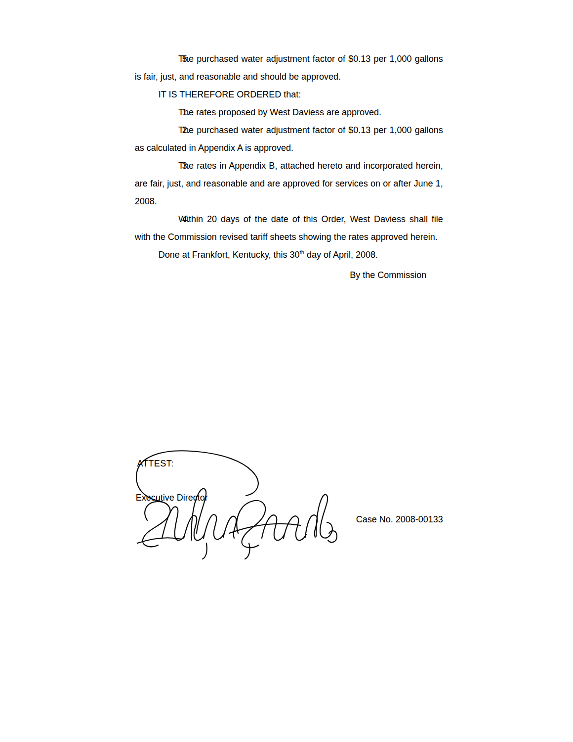5. The purchased water adjustment factor of $0.13 per 1,000 gallons is fair, just, and reasonable and should be approved.
IT IS THEREFORE ORDERED that:
1. The rates proposed by West Daviess are approved.
2. The purchased water adjustment factor of $0.13 per 1,000 gallons as calculated in Appendix A is approved.
3. The rates in Appendix B, attached hereto and incorporated herein, are fair, just, and reasonable and are approved for services on or after June 1, 2008.
4. Within 20 days of the date of this Order, West Daviess shall file with the Commission revised tariff sheets showing the rates approved herein.
Done at Frankfort, Kentucky, this 30th day of April, 2008.
By the Commission
ATTEST:
Executive Director
Case No. 2008-00133